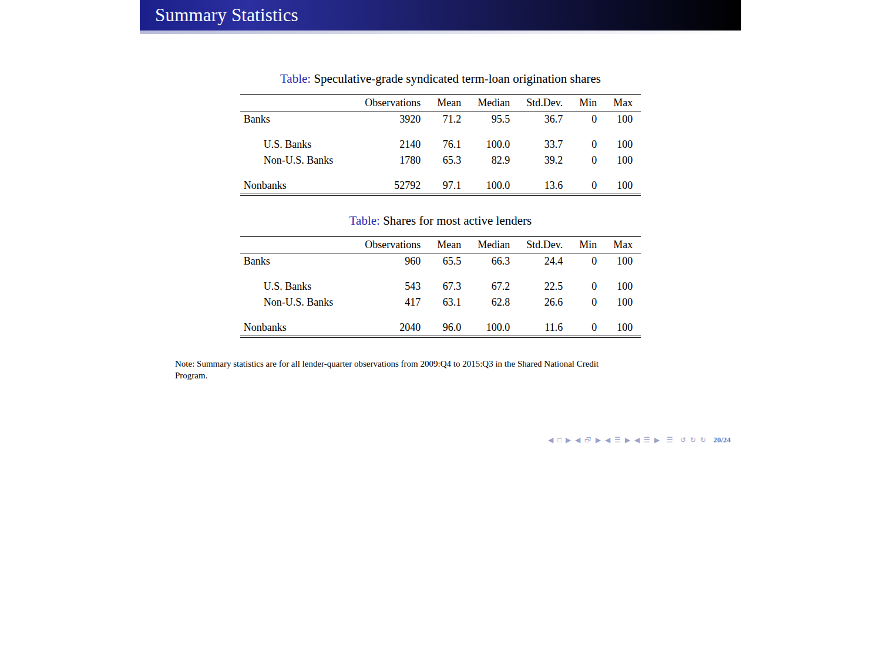Summary Statistics
Table: Speculative-grade syndicated term-loan origination shares
| | Observations | Mean | Median | Std.Dev. | Min | Max |
| Banks | 3920 | 71.2 | 95.5 | 36.7 | 0 | 100 |
| U.S. Banks | 2140 | 76.1 | 100.0 | 33.7 | 0 | 100 |
| Non-U.S. Banks | 1780 | 65.3 | 82.9 | 39.2 | 0 | 100 |
| Nonbanks | 52792 | 97.1 | 100.0 | 13.6 | 0 | 100 |
Table: Shares for most active lenders
| | Observations | Mean | Median | Std.Dev. | Min | Max |
| Banks | 960 | 65.5 | 66.3 | 24.4 | 0 | 100 |
| U.S. Banks | 543 | 67.3 | 67.2 | 22.5 | 0 | 100 |
| Non-U.S. Banks | 417 | 63.1 | 62.8 | 26.6 | 0 | 100 |
| Nonbanks | 2040 | 96.0 | 100.0 | 11.6 | 0 | 100 |
Note: Summary statistics are for all lender-quarter observations from 2009:Q4 to 2015:Q3 in the Shared National Credit Program.
◀ □ ▶ ◀ 🗗 ▶ ◀ ☰ ▶ ◀ ☰ ▶ ☰ ↺ ↻ ↻ 20/24